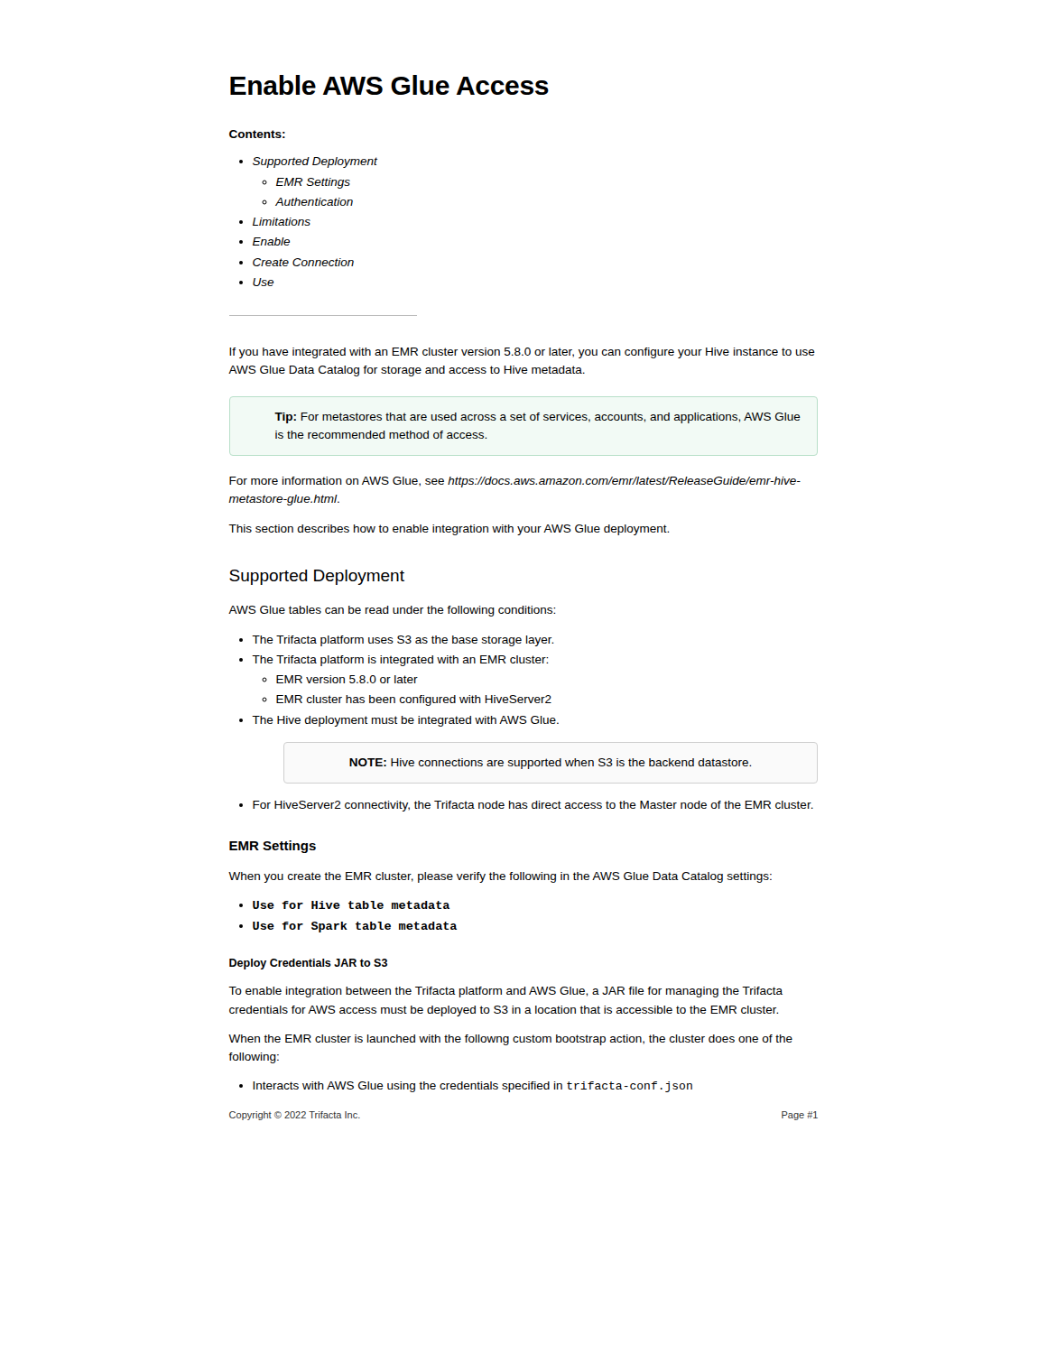Enable AWS Glue Access
Contents:
Supported Deployment
EMR Settings
Authentication
Limitations
Enable
Create Connection
Use
If you have integrated with an EMR cluster version 5.8.0 or later, you can configure your Hive instance to use AWS Glue Data Catalog for storage and access to Hive metadata.
Tip: For metastores that are used across a set of services, accounts, and applications, AWS Glue is the recommended method of access.
For more information on AWS Glue, see https://docs.aws.amazon.com/emr/latest/ReleaseGuide/emr-hive-metastore-glue.html.
This section describes how to enable integration with your AWS Glue deployment.
Supported Deployment
AWS Glue tables can be read under the following conditions:
The Trifacta platform uses S3 as the base storage layer.
The Trifacta platform is integrated with an EMR cluster:
EMR version 5.8.0 or later
EMR cluster has been configured with HiveServer2
The Hive deployment must be integrated with AWS Glue.
NOTE: Hive connections are supported when S3 is the backend datastore.
For HiveServer2 connectivity, the Trifacta node has direct access to the Master node of the EMR cluster.
EMR Settings
When you create the EMR cluster, please verify the following in the AWS Glue Data Catalog settings:
Use for Hive table metadata
Use for Spark table metadata
Deploy Credentials JAR to S3
To enable integration between the Trifacta platform and AWS Glue, a JAR file for managing the Trifacta credentials for AWS access must be deployed to S3 in a location that is accessible to the EMR cluster.
When the EMR cluster is launched with the followng custom bootstrap action, the cluster does one of the following:
Interacts with AWS Glue using the credentials specified in trifacta-conf.json
Copyright © 2022 Trifacta Inc. Page #1